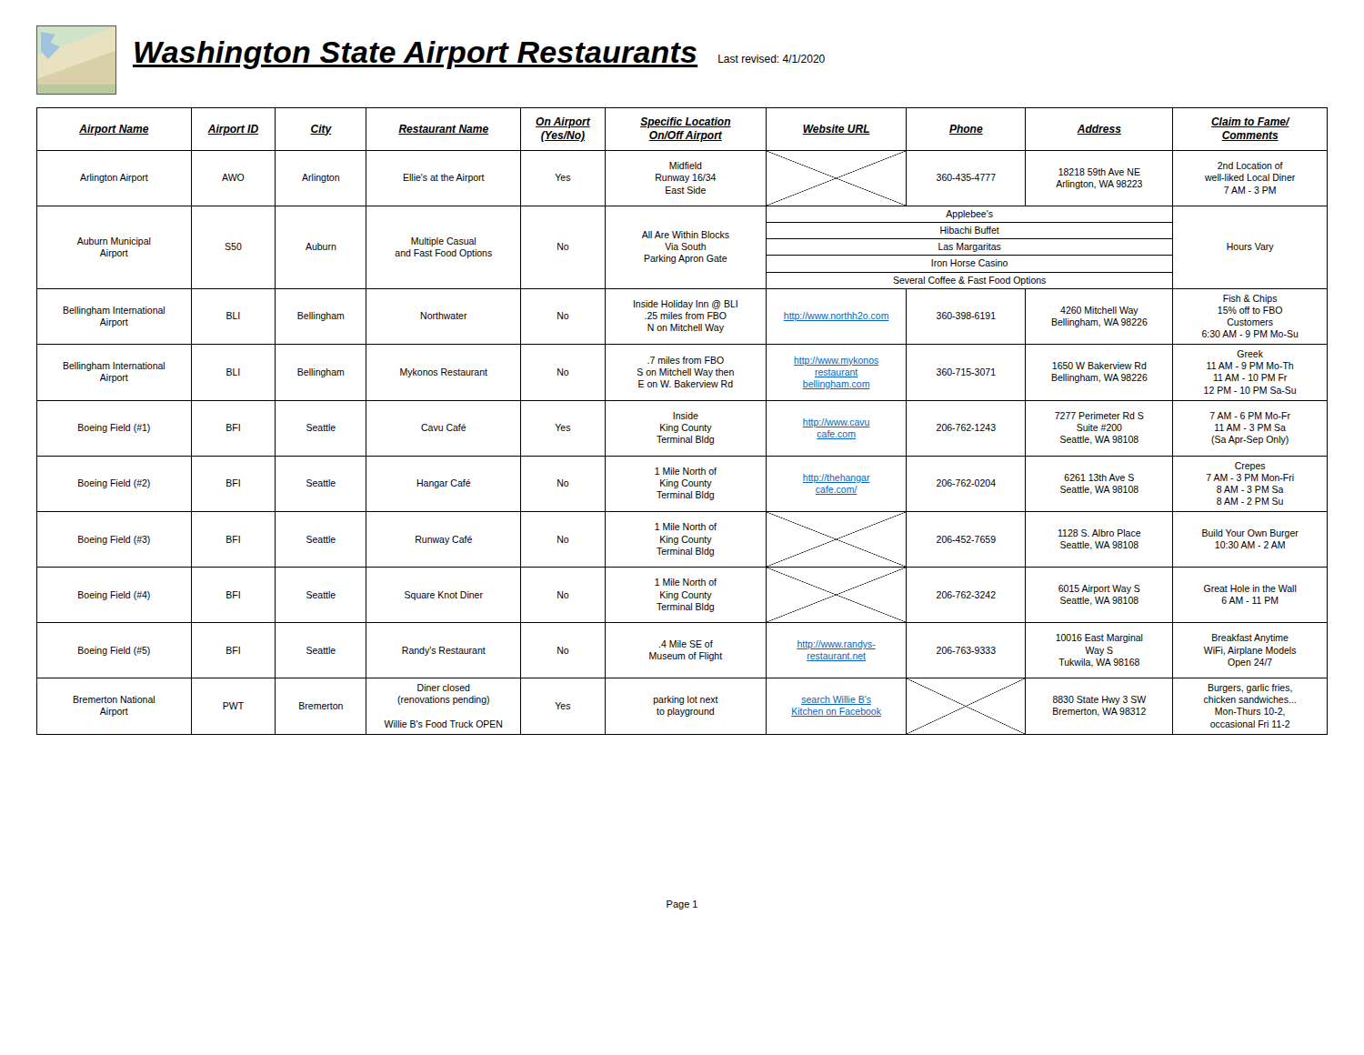Washington State Airport Restaurants
Last revised: 4/1/2020
| Airport Name | Airport ID | City | Restaurant Name | On Airport (Yes/No) | Specific Location On/Off Airport | Website URL | Phone | Address | Claim to Fame/ Comments |
| --- | --- | --- | --- | --- | --- | --- | --- | --- | --- |
| Arlington Airport | AWO | Arlington | Ellie's at the Airport | Yes | Midfield Runway 16/34 East Side | | 360-435-4777 | 18218 59th Ave NE Arlington, WA 98223 | 2nd Location of well-liked Local Diner 7 AM - 3 PM |
| Auburn Municipal Airport | S50 | Auburn | Multiple Casual and Fast Food Options | No | All Are Within Blocks Via South Parking Apron Gate | / Applebee's / / Hibachi Buffet / / Las Margaritas / / Iron Horse Casino / / Several Coffee & Fast Food Options / | Hours Vary |
| Bellingham International Airport | BLI | Bellingham | Northwater | No | Inside Holiday Inn @ BLI .25 miles from FBO N on Mitchell Way | http://www.northh2o.com | 360-398-6191 | 4260 Mitchell Way Bellingham, WA 98226 | Fish & Chips 15% off to FBO Customers 6:30 AM - 9 PM Mo-Su |
| Bellingham International Airport | BLI | Bellingham | Mykonos Restaurant | No | .7 miles from FBO S on Mitchell Way then E on W. Bakerview Rd | http://www.mykonos restaurant bellingham.com | 360-715-3071 | 1650 W Bakerview Rd Bellingham, WA 98226 | Greek 11 AM - 9 PM Mo-Th 11 AM - 10 PM Fr 12 PM - 10 PM Sa-Su |
| Boeing Field (#1) | BFI | Seattle | Cavu Café | Yes | Inside King County Terminal Bldg | http://www.cavu cafe.com | 206-762-1243 | 7277 Perimeter Rd S Suite #200 Seattle, WA 98108 | 7 AM - 6 PM Mo-Fr 11 AM - 3 PM Sa (Sa Apr-Sep Only) |
| Boeing Field (#2) | BFI | Seattle | Hangar Café | No | 1 Mile North of King County Terminal Bldg | http://thehangar cafe.com/ | 206-762-0204 | 6261 13th Ave S Seattle, WA 98108 | Crepes 7 AM - 3 PM Mon-Fri 8 AM - 3 PM Sa 8 AM - 2 PM Su |
| Boeing Field (#3) | BFI | Seattle | Runway Café | No | 1 Mile North of King County Terminal Bldg | | 206-452-7659 | 1128 S. Albro Place Seattle, WA 98108 | Build Your Own Burger 10:30 AM - 2 AM |
| Boeing Field (#4) | BFI | Seattle | Square Knot Diner | No | 1 Mile North of King County Terminal Bldg | | 206-762-3242 | 6015 Airport Way S Seattle, WA 98108 | Great Hole in the Wall 6 AM - 11 PM |
| Boeing Field (#5) | BFI | Seattle | Randy's Restaurant | No | .4 Mile SE of Museum of Flight | http://www.randys- restaurant.net | 206-763-9333 | 10016 East Marginal Way S Tukwila, WA 98168 | Breakfast Anytime WiFi, Airplane Models Open 24/7 |
| Bremerton National Airport | PWT | Bremerton | Diner closed (renovations pending) Willie B's Food Truck OPEN | Yes | parking lot next to playground | search Willie B's Kitchen on Facebook | | 8830 State Hwy 3 SW Bremerton, WA 98312 | Burgers, garlic fries, chicken sandwiches... Mon-Thurs 10-2, occasional Fri 11-2 |
Page 1